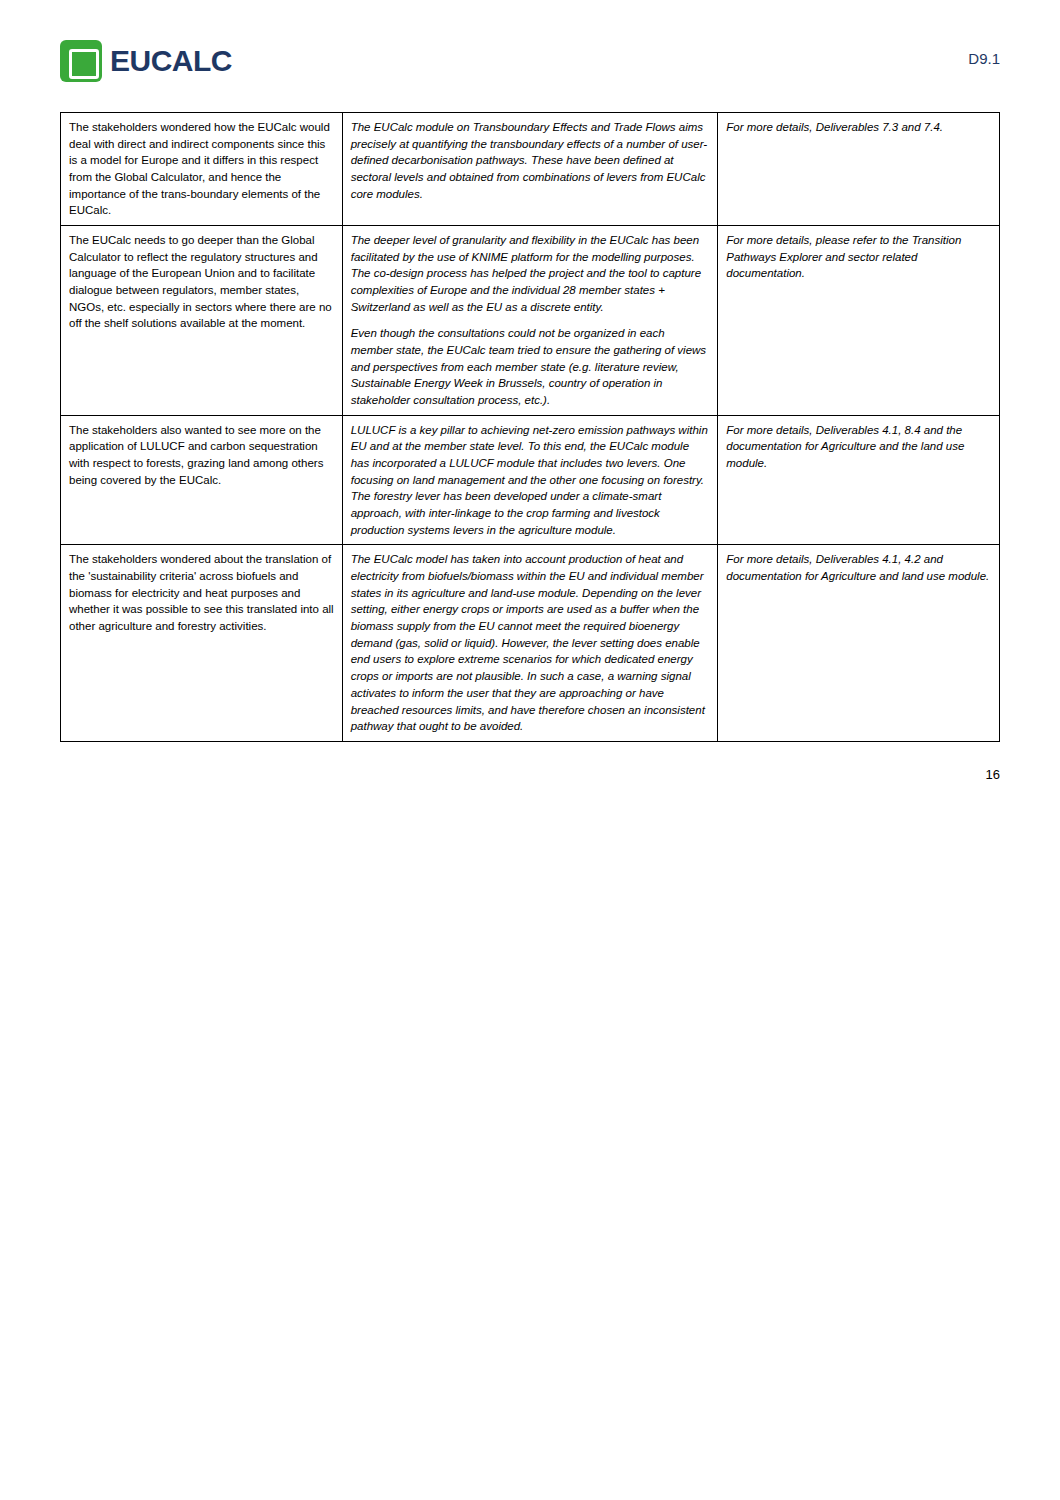EUCALC
D9.1
| The stakeholders wondered how the EUCalc would deal with direct and indirect components since this is a model for Europe and it differs in this respect from the Global Calculator, and hence the importance of the trans-boundary elements of the EUCalc. | The EUCalc module on Transboundary Effects and Trade Flows aims precisely at quantifying the transboundary effects of a number of user-defined decarbonisation pathways. These have been defined at sectoral levels and obtained from combinations of levers from EUCalc core modules. | For more details, Deliverables 7.3 and 7.4. |
| The EUCalc needs to go deeper than the Global Calculator to reflect the regulatory structures and language of the European Union and to facilitate dialogue between regulators, member states, NGOs, etc. especially in sectors where there are no off the shelf solutions available at the moment. | The deeper level of granularity and flexibility in the EUCalc has been facilitated by the use of KNIME platform for the modelling purposes. The co-design process has helped the project and the tool to capture complexities of Europe and the individual 28 member states + Switzerland as well as the EU as a discrete entity. Even though the consultations could not be organized in each member state, the EUCalc team tried to ensure the gathering of views and perspectives from each member state (e.g. literature review, Sustainable Energy Week in Brussels, country of operation in stakeholder consultation process, etc.). | For more details, please refer to the Transition Pathways Explorer and sector related documentation. |
| The stakeholders also wanted to see more on the application of LULUCF and carbon sequestration with respect to forests, grazing land among others being covered by the EUCalc. | LULUCF is a key pillar to achieving net-zero emission pathways within EU and at the member state level. To this end, the EUCalc module has incorporated a LULUCF module that includes two levers. One focusing on land management and the other one focusing on forestry. The forestry lever has been developed under a climate-smart approach, with inter-linkage to the crop farming and livestock production systems levers in the agriculture module. | For more details, Deliverables 4.1, 8.4 and the documentation for Agriculture and the land use module. |
| The stakeholders wondered about the translation of the 'sustainability criteria' across biofuels and biomass for electricity and heat purposes and whether it was possible to see this translated into all other agriculture and forestry activities. | The EUCalc model has taken into account production of heat and electricity from biofuels/biomass within the EU and individual member states in its agriculture and land-use module. Depending on the lever setting, either energy crops or imports are used as a buffer when the biomass supply from the EU cannot meet the required bioenergy demand (gas, solid or liquid). However, the lever setting does enable end users to explore extreme scenarios for which dedicated energy crops or imports are not plausible. In such a case, a warning signal activates to inform the user that they are approaching or have breached resources limits, and have therefore chosen an inconsistent pathway that ought to be avoided. | For more details, Deliverables 4.1, 4.2 and documentation for Agriculture and land use module. |
16